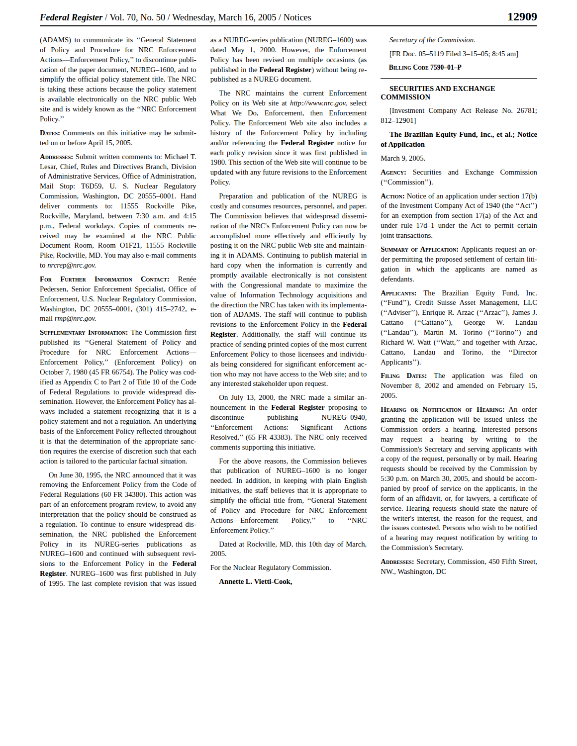Federal Register / Vol. 70, No. 50 / Wednesday, March 16, 2005 / Notices
12909
(ADAMS) to communicate its ‘‘General Statement of Policy and Procedure for NRC Enforcement Actions—Enforcement Policy,’’ to discontinue publication of the paper document, NUREG–1600, and to simplify the official policy statement title. The NRC is taking these actions because the policy statement is available electronically on the NRC public Web site and is widely known as the ‘‘NRC Enforcement Policy.’’
Dates: Comments on this initiative may be submitted on or before April 15, 2005.
Addresses: Submit written comments to: Michael T. Lesar, Chief, Rules and Directives Branch, Division of Administrative Services, Office of Administration, Mail Stop: T6D59, U. S. Nuclear Regulatory Commission, Washington, DC 20555–0001. Hand deliver comments to: 11555 Rockville Pike, Rockville, Maryland, between 7:30 a.m. and 4:15 p.m., Federal workdays. Copies of comments received may be examined at the NRC Public Document Room, Room O1F21, 11555 Rockville Pike, Rockville, MD. You may also e-mail comments to nrcrep@nrc.gov.
For Further Information Contact: Renée Pedersen, Senior Enforcement Specialist, Office of Enforcement, U.S. Nuclear Regulatory Commission, Washington, DC 20555–0001, (301) 415–2742, e-mail rmp@nrc.gov.
Supplementary Information: The Commission first published its ‘‘General Statement of Policy and Procedure for NRC Enforcement Actions—Enforcement Policy,’’ (Enforcement Policy) on October 7, 1980 (45 FR 66754). The Policy was codified as Appendix C to Part 2 of Title 10 of the Code of Federal Regulations to provide widespread dissemination. However, the Enforcement Policy has always included a statement recognizing that it is a policy statement and not a regulation. An underlying basis of the Enforcement Policy reflected throughout it is that the determination of the appropriate sanction requires the exercise of discretion such that each action is tailored to the particular factual situation.
On June 30, 1995, the NRC announced that it was removing the Enforcement Policy from the Code of Federal Regulations (60 FR 34380). This action was part of an enforcement program review, to avoid any interpretation that the policy should be construed as a regulation. To continue to ensure widespread dissemination, the NRC published the Enforcement Policy in its NUREG-series publications as NUREG–1600 and continued with subsequent revisions to the Enforcement Policy in the Federal Register. NUREG–1600 was first published in July of 1995. The last complete revision that was issued as a NUREG-series publication (NUREG–1600) was dated May 1, 2000. However, the Enforcement Policy has been revised on multiple occasions (as published in the Federal Register) without being republished as a NUREG document.
The NRC maintains the current Enforcement Policy on its Web site at http://www.nrc.gov, select What We Do, Enforcement, then Enforcement Policy. The Enforcement Web site also includes a history of the Enforcement Policy by including and/or referencing the Federal Register notice for each policy revision since it was first published in 1980. This section of the Web site will continue to be updated with any future revisions to the Enforcement Policy.
Preparation and publication of the NUREG is costly and consumes resources, personnel, and paper. The Commission believes that widespread dissemination of the NRC's Enforcement Policy can now be accomplished more effectively and efficiently by posting it on the NRC public Web site and maintaining it in ADAMS. Continuing to publish material in hard copy when the information is currently and promptly available electronically is not consistent with the Congressional mandate to maximize the value of Information Technology acquisitions and the direction the NRC has taken with its implementation of ADAMS. The staff will continue to publish revisions to the Enforcement Policy in the Federal Register. Additionally, the staff will continue its practice of sending printed copies of the most current Enforcement Policy to those licensees and individuals being considered for significant enforcement action who may not have access to the Web site; and to any interested stakeholder upon request.
On July 13, 2000, the NRC made a similar announcement in the Federal Register proposing to discontinue publishing NUREG–0940, ‘‘Enforcement Actions: Significant Actions Resolved,’’ (65 FR 43383). The NRC only received comments supporting this initiative.
For the above reasons, the Commission believes that publication of NUREG–1600 is no longer needed. In addition, in keeping with plain English initiatives, the staff believes that it is appropriate to simplify the official title from, ‘‘General Statement of Policy and Procedure for NRC Enforcement Actions—Enforcement Policy,’’ to ‘‘NRC Enforcement Policy.’’
Dated at Rockville, MD, this 10th day of March, 2005.
For the Nuclear Regulatory Commission.
Annette L. Vietti-Cook,
Secretary of the Commission.
[FR Doc. 05–5119 Filed 3–15–05; 8:45 am]
Billing Code 7590–01–P
Securities and Exchange Commission
[Investment Company Act Release No. 26781; 812–12901]
The Brazilian Equity Fund, Inc., et al.; Notice of Application
March 9, 2005.
Agency: Securities and Exchange Commission (‘‘Commission’’).
Action: Notice of an application under section 17(b) of the Investment Company Act of 1940 (the ‘‘Act’’) for an exemption from section 17(a) of the Act and under rule 17d–1 under the Act to permit certain joint transactions.
Summary of Application: Applicants request an order permitting the proposed settlement of certain litigation in which the applicants are named as defendants.
Applicants: The Brazilian Equity Fund, Inc. (‘‘Fund’’), Credit Suisse Asset Management, LLC (‘‘Adviser’’), Enrique R. Arzac (‘‘Arzac’’), James J. Cattano (‘‘Cattano’’), George W. Landau (‘‘Landau’’), Martin M. Torino (‘‘Torino’’) and Richard W. Watt (‘‘Watt,’’ and together with Arzac, Cattano, Landau and Torino, the ‘‘Director Applicants’’).
Filing Dates: The application was filed on November 8, 2002 and amended on February 15, 2005.
Hearing or Notification of Hearing: An order granting the application will be issued unless the Commission orders a hearing. Interested persons may request a hearing by writing to the Commission's Secretary and serving applicants with a copy of the request, personally or by mail. Hearing requests should be received by the Commission by 5:30 p.m. on March 30, 2005, and should be accompanied by proof of service on the applicants, in the form of an affidavit, or, for lawyers, a certificate of service. Hearing requests should state the nature of the writer's interest, the reason for the request, and the issues contested. Persons who wish to be notified of a hearing may request notification by writing to the Commission's Secretary.
Addresses: Secretary, Commission, 450 Fifth Street, NW., Washington, DC